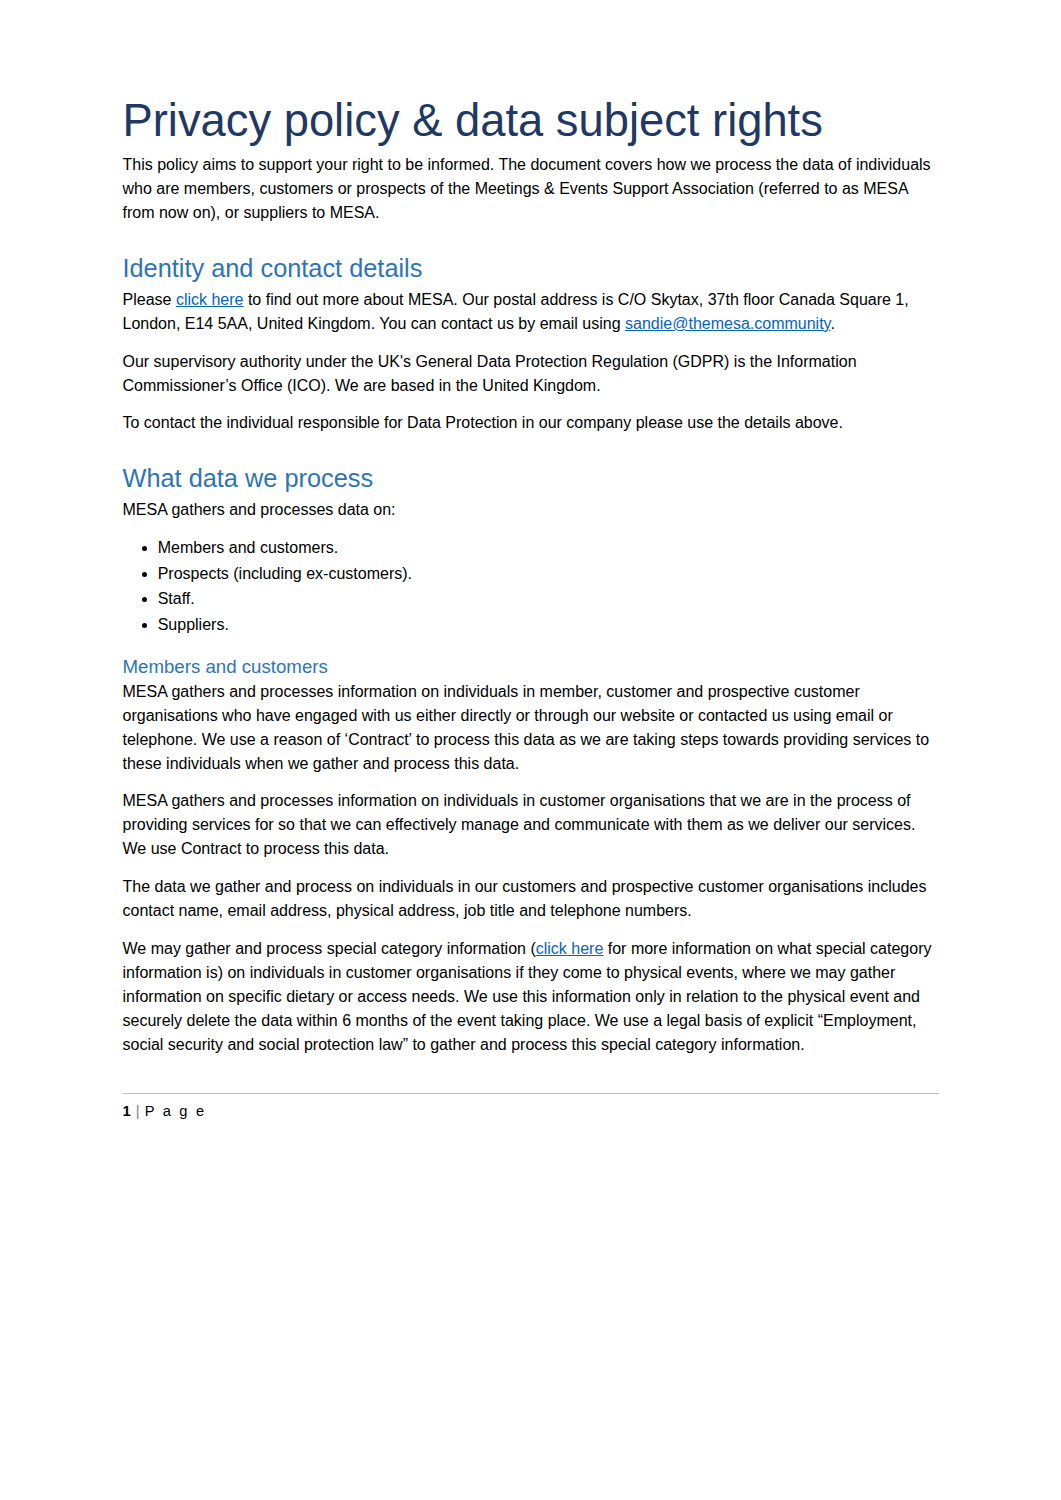Privacy policy & data subject rights
This policy aims to support your right to be informed. The document covers how we process the data of individuals who are members, customers or prospects of the Meetings & Events Support Association (referred to as MESA from now on), or suppliers to MESA.
Identity and contact details
Please click here to find out more about MESA. Our postal address is C/O Skytax, 37th floor Canada Square 1, London, E14 5AA, United Kingdom. You can contact us by email using sandie@themesa.community.
Our supervisory authority under the UK's General Data Protection Regulation (GDPR) is the Information Commissioner’s Office (ICO). We are based in the United Kingdom.
To contact the individual responsible for Data Protection in our company please use the details above.
What data we process
MESA gathers and processes data on:
Members and customers.
Prospects (including ex-customers).
Staff.
Suppliers.
Members and customers
MESA gathers and processes information on individuals in member, customer and prospective customer organisations who have engaged with us either directly or through our website or contacted us using email or telephone. We use a reason of ‘Contract’ to process this data as we are taking steps towards providing services to these individuals when we gather and process this data.
MESA gathers and processes information on individuals in customer organisations that we are in the process of providing services for so that we can effectively manage and communicate with them as we deliver our services. We use Contract to process this data.
The data we gather and process on individuals in our customers and prospective customer organisations includes contact name, email address, physical address, job title and telephone numbers.
We may gather and process special category information (click here for more information on what special category information is) on individuals in customer organisations if they come to physical events, where we may gather information on specific dietary or access needs. We use this information only in relation to the physical event and securely delete the data within 6 months of the event taking place. We use a legal basis of explicit “Employment, social security and social protection law” to gather and process this special category information.
1|P a g e